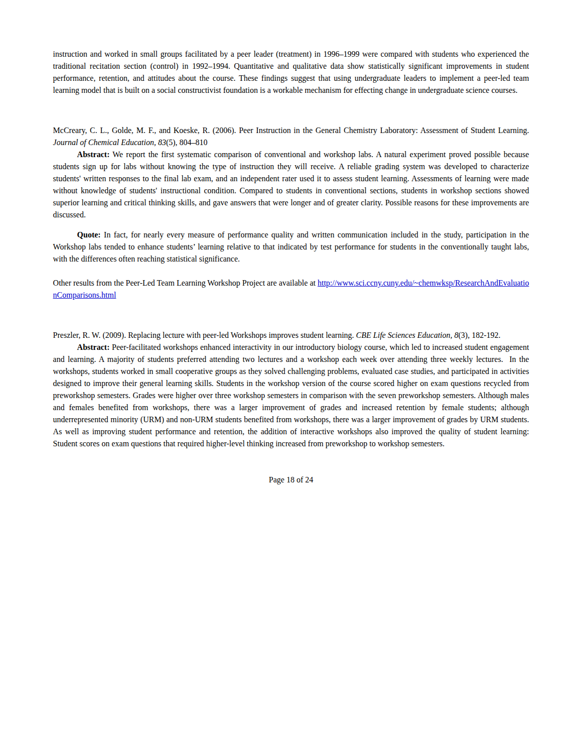instruction and worked in small groups facilitated by a peer leader (treatment) in 1996–1999 were compared with students who experienced the traditional recitation section (control) in 1992–1994. Quantitative and qualitative data show statistically significant improvements in student performance, retention, and attitudes about the course. These findings suggest that using undergraduate leaders to implement a peer-led team learning model that is built on a social constructivist foundation is a workable mechanism for effecting change in undergraduate science courses.
McCreary, C. L., Golde, M. F., and Koeske, R. (2006). Peer Instruction in the General Chemistry Laboratory: Assessment of Student Learning. Journal of Chemical Education, 83(5), 804–810
Abstract: We report the first systematic comparison of conventional and workshop labs. A natural experiment proved possible because students sign up for labs without knowing the type of instruction they will receive. A reliable grading system was developed to characterize students' written responses to the final lab exam, and an independent rater used it to assess student learning. Assessments of learning were made without knowledge of students' instructional condition. Compared to students in conventional sections, students in workshop sections showed superior learning and critical thinking skills, and gave answers that were longer and of greater clarity. Possible reasons for these improvements are discussed.
Quote: In fact, for nearly every measure of performance quality and written communication included in the study, participation in the Workshop labs tended to enhance students’ learning relative to that indicated by test performance for students in the conventionally taught labs, with the differences often reaching statistical significance.
Other results from the Peer-Led Team Learning Workshop Project are available at http://www.sci.ccny.cuny.edu/~chemwksp/ResearchAndEvaluationComparisons.html
Preszler, R. W. (2009). Replacing lecture with peer-led Workshops improves student learning. CBE Life Sciences Education, 8(3), 182-192.
Abstract: Peer-facilitated workshops enhanced interactivity in our introductory biology course, which led to increased student engagement and learning. A majority of students preferred attending two lectures and a workshop each week over attending three weekly lectures. In the workshops, students worked in small cooperative groups as they solved challenging problems, evaluated case studies, and participated in activities designed to improve their general learning skills. Students in the workshop version of the course scored higher on exam questions recycled from preworkshop semesters. Grades were higher over three workshop semesters in comparison with the seven preworkshop semesters. Although males and females benefited from workshops, there was a larger improvement of grades and increased retention by female students; although underrepresented minority (URM) and non-URM students benefited from workshops, there was a larger improvement of grades by URM students. As well as improving student performance and retention, the addition of interactive workshops also improved the quality of student learning: Student scores on exam questions that required higher-level thinking increased from preworkshop to workshop semesters.
Page 18 of 24